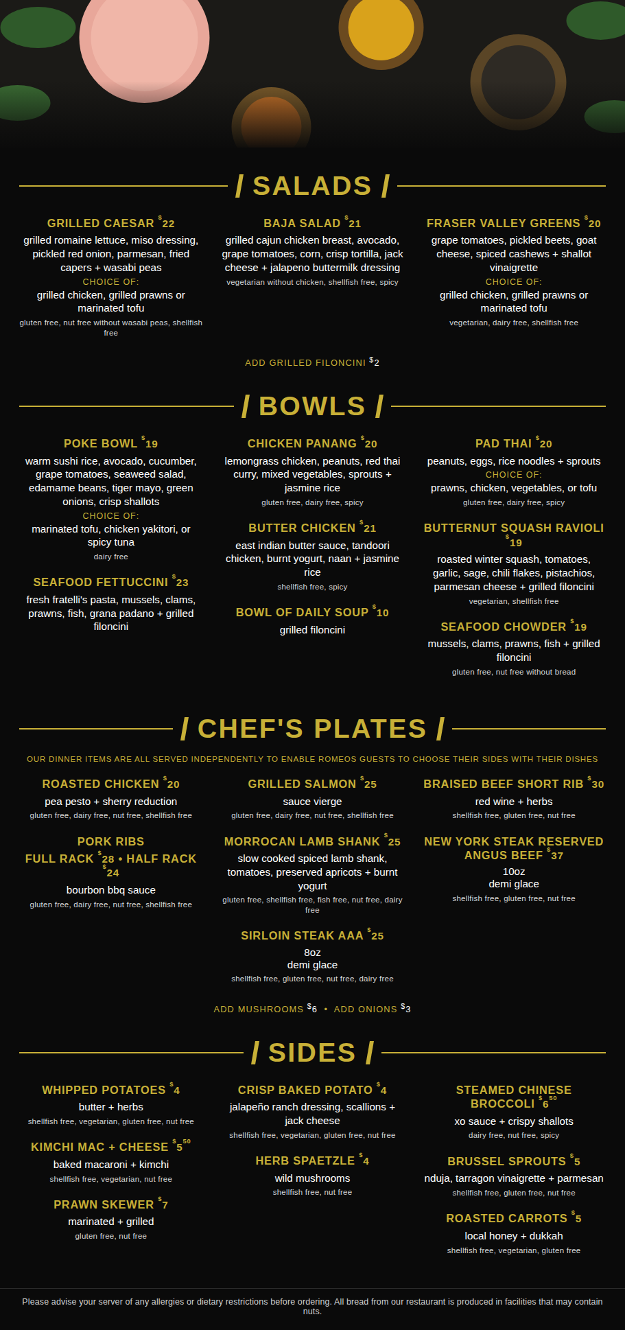SALADS
Grilled Caesar $22
grilled romaine lettuce, miso dressing, pickled red onion, parmesan, fried capers + wasabi peas
Choice of:
grilled chicken, grilled prawns or marinated tofu
gluten free, nut free without wasabi peas, shellfish free
Baja Salad $21
grilled cajun chicken breast, avocado, grape tomatoes, corn, crisp tortilla, jack cheese + jalapeno buttermilk dressing
vegetarian without chicken, shellfish free, spicy
Fraser Valley Greens $20
grape tomatoes, pickled beets, goat cheese, spiced cashews + shallot vinaigrette
Choice of:
grilled chicken, grilled prawns or marinated tofu
vegetarian, dairy free, shellfish free
Add Grilled Filoncini $2
BOWLS
Poke Bowl $19
warm sushi rice, avocado, cucumber, grape tomatoes, seaweed salad, edamame beans, tiger mayo, green onions, crisp shallots
Choice of:
marinated tofu, chicken yakitori, or spicy tuna
dairy free
Seafood Fettuccini $23
fresh fratelli's pasta, mussels, clams, prawns, fish, grana padano + grilled filoncini
Chicken Panang $20
lemongrass chicken, peanuts, red thai curry, mixed vegetables, sprouts + jasmine rice
gluten free, dairy free, spicy
Butter Chicken $21
east indian butter sauce, tandoori chicken, burnt yogurt, naan + jasmine rice
shellfish free, spicy
Bowl of Daily Soup $10
grilled filoncini
Pad Thai $20
peanuts, eggs, rice noodles + sprouts
Choice of:
prawns, chicken, vegetables, or tofu
gluten free, dairy free, spicy
Butternut Squash Ravioli $19
roasted winter squash, tomatoes, garlic, sage, chili flakes, pistachios, parmesan cheese + grilled filoncini
vegetarian, shellfish free
Seafood Chowder $19
mussels, clams, prawns, fish + grilled filoncini
gluten free, nut free without bread
CHEF'S PLATES
Our dinner items are all served independently to enable Romeos guests to choose their sides with their dishes
Roasted Chicken $20
pea pesto + sherry reduction
gluten free, dairy free, nut free, shellfish free
Pork Ribs
Full Rack $28 • Half Rack $24
bourbon bbq sauce
gluten free, dairy free, nut free, shellfish free
Grilled Salmon $25
sauce vierge
gluten free, dairy free, nut free, shellfish free
Morrocan Lamb Shank $25
slow cooked spiced lamb shank, tomatoes, preserved apricots + burnt yogurt
gluten free, shellfish free, fish free, nut free, dairy free
Sirloin Steak AAA $25
8oz
demi glace
shellfish free, gluten free, nut free, dairy free
Braised Beef Short Rib $30
red wine + herbs
shellfish free, gluten free, nut free
New York Steak Reserved Angus Beef $37
10oz
demi glace
shellfish free, gluten free, nut free
Add Mushrooms $6 • Add Onions $3
SIDES
Whipped Potatoes $4
butter + herbs
shellfish free, vegetarian, gluten free, nut free
Kimchi Mac + Cheese $550
baked macaroni + kimchi
shellfish free, vegetarian, nut free
Prawn Skewer $7
marinated + grilled
gluten free, nut free
Crisp Baked Potato $4
jalapeño ranch dressing, scallions + jack cheese
shellfish free, vegetarian, gluten free, nut free
Herb Spaetzle $4
wild mushrooms
shellfish free, nut free
Steamed Chinese Broccoli $650
xo sauce + crispy shallots
dairy free, nut free, spicy
Brussel Sprouts $5
nduja, tarragon vinaigrette + parmesan
shellfish free, gluten free, nut free
Roasted Carrots $5
local honey + dukkah
shellfish free, vegetarian, gluten free
Please advise your server of any allergies or dietary restrictions before ordering. All bread from our restaurant is produced in facilities that may contain nuts.